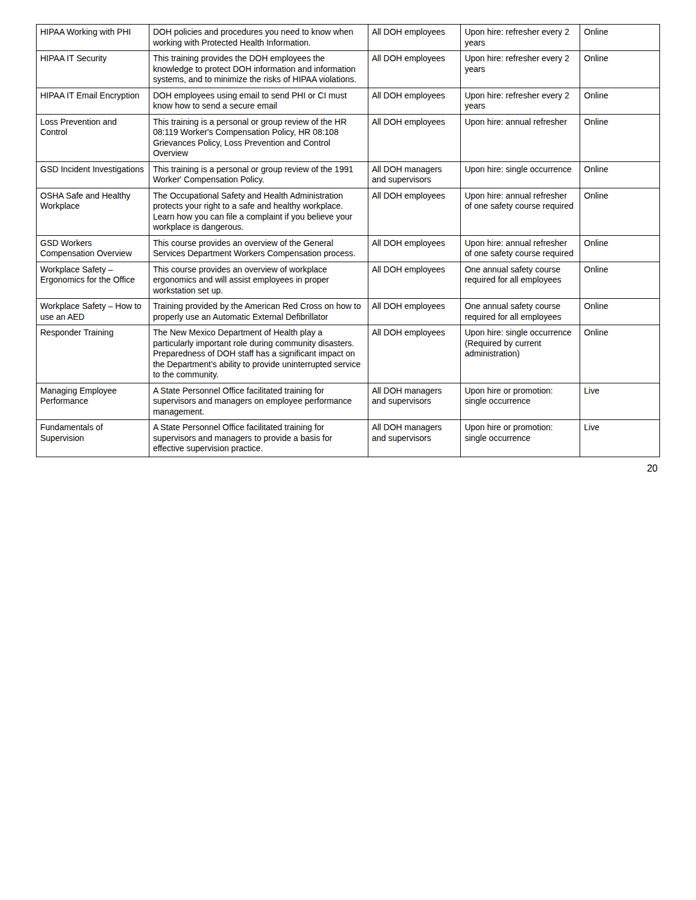| HIPAA Working with PHI | DOH policies and procedures you need to know when working with Protected Health Information. | All DOH employees | Upon hire: refresher every 2 years | Online |
| HIPAA IT Security | This training provides the DOH employees the knowledge to protect DOH information and information systems, and to minimize the risks of HIPAA violations. | All DOH employees | Upon hire: refresher every 2 years | Online |
| HIPAA IT Email Encryption | DOH employees using email to send PHI or CI must know how to send a secure email | All DOH employees | Upon hire: refresher every 2 years | Online |
| Loss Prevention and Control | This training is a personal or group review of the HR 08:119 Worker's Compensation Policy, HR 08:108 Grievances Policy, Loss Prevention and Control Overview | All DOH employees | Upon hire: annual refresher | Online |
| GSD Incident Investigations | This training is a personal or group review of the 1991 Worker' Compensation Policy. | All DOH managers and supervisors | Upon hire: single occurrence | Online |
| OSHA Safe and Healthy Workplace | The Occupational Safety and Health Administration protects your right to a safe and healthy workplace. Learn how you can file a complaint if you believe your workplace is dangerous. | All DOH employees | Upon hire: annual refresher of one safety course required | Online |
| GSD Workers Compensation Overview | This course provides an overview of the General Services Department Workers Compensation process. | All DOH employees | Upon hire: annual refresher of one safety course required | Online |
| Workplace Safety – Ergonomics for the Office | This course provides an overview of workplace ergonomics and will assist employees in proper workstation set up. | All DOH employees | One annual safety course required for all employees | Online |
| Workplace Safety – How to use an AED | Training provided by the American Red Cross on how to properly use an Automatic External Defibrillator | All DOH employees | One annual safety course required for all employees | Online |
| Responder Training | The New Mexico Department of Health play a particularly important role during community disasters. Preparedness of DOH staff has a significant impact on the Department’s ability to provide uninterrupted service to the community. | All DOH employees | Upon hire: single occurrence (Required by current administration) | Online |
| Managing Employee Performance | A State Personnel Office facilitated training for supervisors and managers on employee performance management. | All DOH managers and supervisors | Upon hire or promotion: single occurrence | Live |
| Fundamentals of Supervision | A State Personnel Office facilitated training for supervisors and managers to provide a basis for effective supervision practice. | All DOH managers and supervisors | Upon hire or promotion: single occurrence | Live |
20